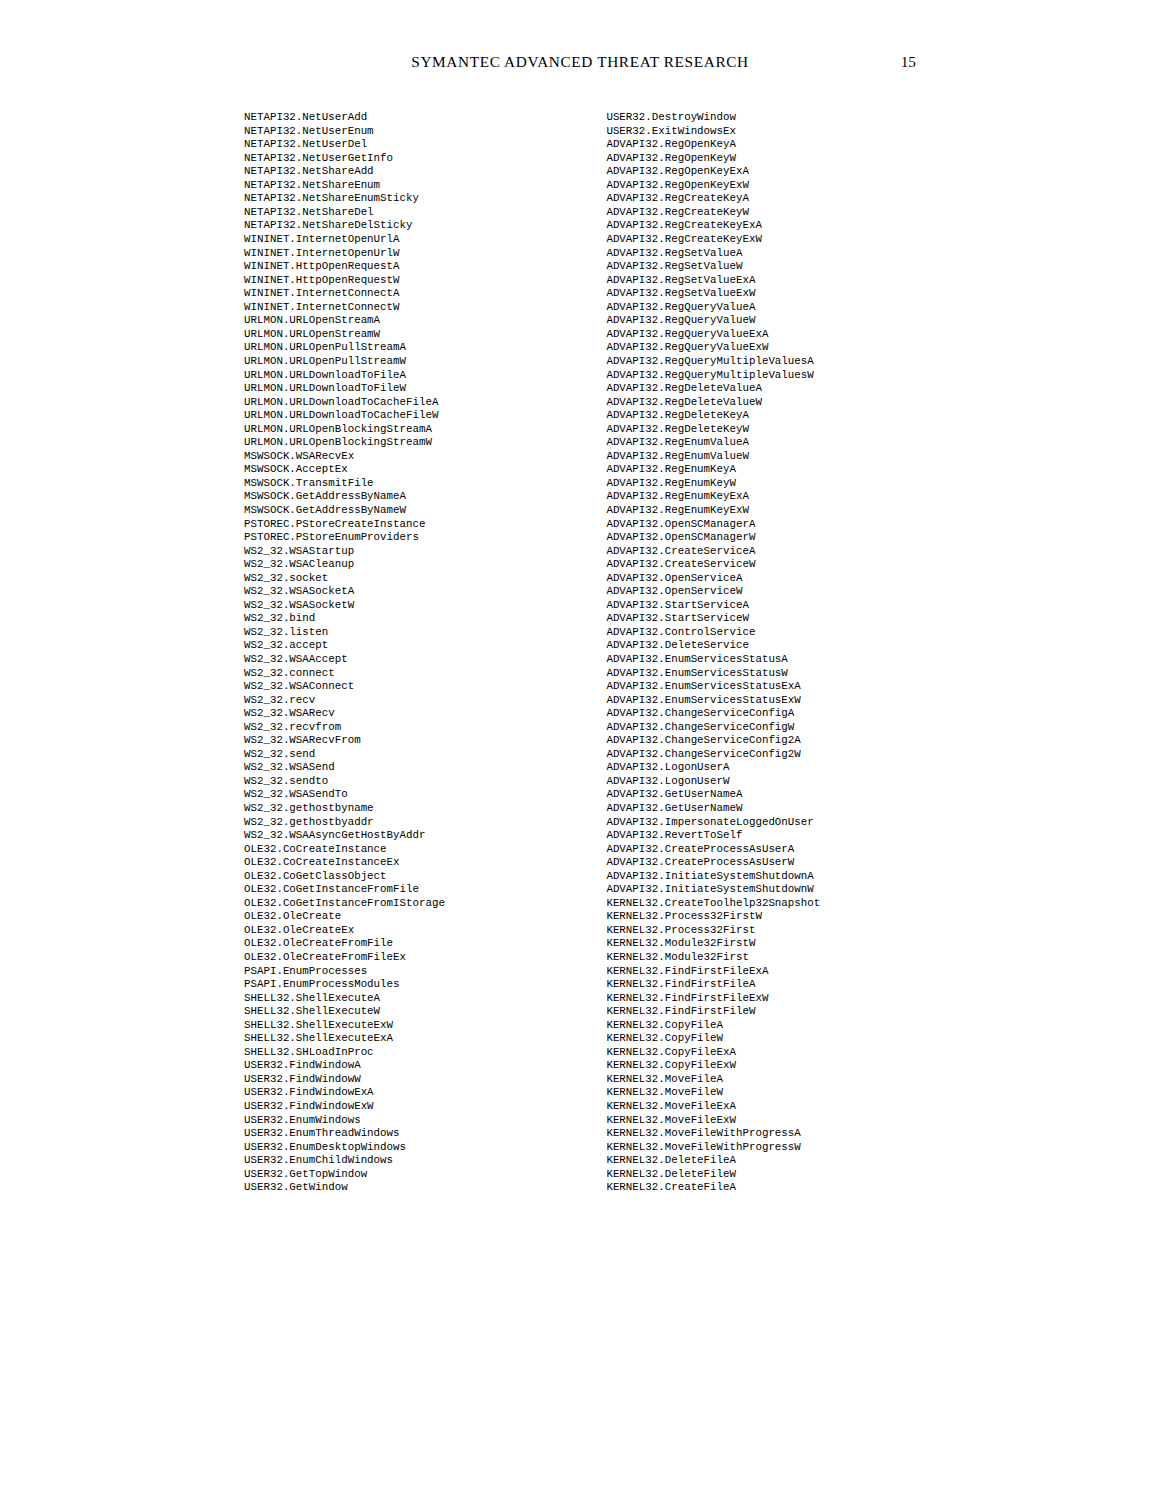SYMANTEC ADVANCED THREAT RESEARCH 15
NETAPI32.NetUserAdd NETAPI32.NetUserEnum NETAPI32.NetUserDel NETAPI32.NetUserGetInfo NETAPI32.NetShareAdd NETAPI32.NetShareEnum NETAPI32.NetShareEnumSticky NETAPI32.NetShareDel NETAPI32.NetShareDelSticky WININET.InternetOpenUrlA WININET.InternetOpenUrlW WININET.HttpOpenRequestA WININET.HttpOpenRequestW WININET.InternetConnectA WININET.InternetConnectW URLMON.URLOpenStreamA URLMON.URLOpenStreamW URLMON.URLOpenPullStreamA URLMON.URLOpenPullStreamW URLMON.URLDownloadToFileA URLMON.URLDownloadToFileW URLMON.URLDownloadToCacheFileA URLMON.URLDownloadToCacheFileW URLMON.URLOpenBlockingStreamA URLMON.URLOpenBlockingStreamW MSWSOCK.WSARecvEx MSWSOCK.AcceptEx MSWSOCK.TransmitFile MSWSOCK.GetAddressByNameA MSWSOCK.GetAddressByNameW PSTOREC.PStoreCreateInstance PSTOREC.PStoreEnumProviders WS2_32.WSAStartup WS2_32.WSACleanup WS2_32.socket WS2_32.WSASocketA WS2_32.WSASocketW WS2_32.bind WS2_32.listen WS2_32.accept WS2_32.WSAAccept WS2_32.connect WS2_32.WSAConnect WS2_32.recv WS2_32.WSARecv WS2_32.recvfrom WS2_32.WSARecvFrom WS2_32.send WS2_32.WSASend WS2_32.sendto WS2_32.WSASendTo WS2_32.gethostbyname WS2_32.gethostbyaddr WS2_32.WSAAsyncGetHostByAddr OLE32.CoCreateInstance OLE32.CoCreateInstanceEx OLE32.CoGetClassObject OLE32.CoGetInstanceFromFile OLE32.CoGetInstanceFromIStorage OLE32.OleCreate OLE32.OleCreateEx OLE32.OleCreateFromFile OLE32.OleCreateFromFileEx PSAPI.EnumProcesses PSAPI.EnumProcessModules SHELL32.ShellExecuteA SHELL32.ShellExecuteW SHELL32.ShellExecuteExW SHELL32.ShellExecuteExA SHELL32.SHLoadInProc USER32.FindWindowA USER32.FindWindowW USER32.FindWindowExA USER32.FindWindowExW USER32.EnumWindows USER32.EnumThreadWindows USER32.EnumDesktopWindows USER32.EnumChildWindows USER32.GetTopWindow USER32.GetWindow
USER32.DestroyWindow USER32.ExitWindowsEx ADVAPI32.RegOpenKeyA ADVAPI32.RegOpenKeyW ADVAPI32.RegOpenKeyExA ADVAPI32.RegOpenKeyExW ADVAPI32.RegCreateKeyA ADVAPI32.RegCreateKeyW ADVAPI32.RegCreateKeyExA ADVAPI32.RegCreateKeyExW ADVAPI32.RegSetValueA ADVAPI32.RegSetValueW ADVAPI32.RegSetValueExA ADVAPI32.RegSetValueExW ADVAPI32.RegQueryValueA ADVAPI32.RegQueryValueW ADVAPI32.RegQueryValueExA ADVAPI32.RegQueryValueExW ADVAPI32.RegQueryMultipleValuesA ADVAPI32.RegQueryMultipleValuesW ADVAPI32.RegDeleteValueA ADVAPI32.RegDeleteValueW ADVAPI32.RegDeleteKeyA ADVAPI32.RegDeleteKeyW ADVAPI32.RegEnumValueA ADVAPI32.RegEnumValueW ADVAPI32.RegEnumKeyA ADVAPI32.RegEnumKeyW ADVAPI32.RegEnumKeyExA ADVAPI32.RegEnumKeyExW ADVAPI32.OpenSCManagerA ADVAPI32.OpenSCManagerW ADVAPI32.CreateServiceA ADVAPI32.CreateServiceW ADVAPI32.OpenServiceA ADVAPI32.OpenServiceW ADVAPI32.StartServiceA ADVAPI32.StartServiceW ADVAPI32.ControlService ADVAPI32.DeleteService ADVAPI32.EnumServicesStatusA ADVAPI32.EnumServicesStatusW ADVAPI32.EnumServicesStatusExA ADVAPI32.EnumServicesStatusExW ADVAPI32.ChangeServiceConfigA ADVAPI32.ChangeServiceConfigW ADVAPI32.ChangeServiceConfig2A ADVAPI32.ChangeServiceConfig2W ADVAPI32.LogonUserA ADVAPI32.LogonUserW ADVAPI32.GetUserNameA ADVAPI32.GetUserNameW ADVAPI32.ImpersonateLoggedOnUser ADVAPI32.RevertToSelf ADVAPI32.CreateProcessAsUserA ADVAPI32.CreateProcessAsUserW ADVAPI32.InitiateSystemShutdownA ADVAPI32.InitiateSystemShutdownW KERNEL32.CreateToolhelp32Snapshot KERNEL32.Process32FirstW KERNEL32.Process32First KERNEL32.Module32FirstW KERNEL32.Module32First KERNEL32.FindFirstFileExA KERNEL32.FindFirstFileA KERNEL32.FindFirstFileExW KERNEL32.FindFirstFileW KERNEL32.CopyFileA KERNEL32.CopyFileW KERNEL32.CopyFileExA KERNEL32.CopyFileExW KERNEL32.MoveFileA KERNEL32.MoveFileW KERNEL32.MoveFileExA KERNEL32.MoveFileExW KERNEL32.MoveFileWithProgressA KERNEL32.MoveFileWithProgressW KERNEL32.DeleteFileA KERNEL32.DeleteFileW KERNEL32.CreateFileA